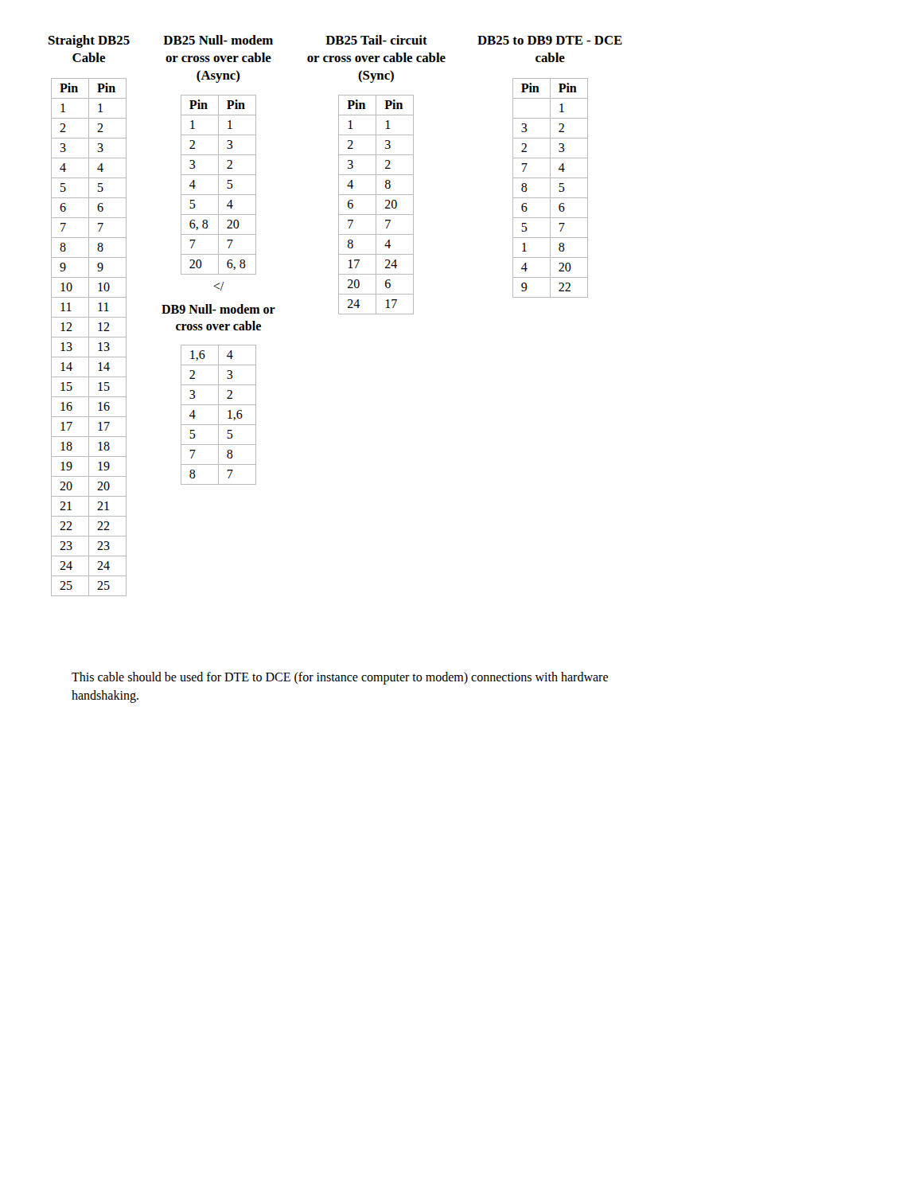Straight DB25
Cable
| Pin | Pin |
| --- | --- |
| 1 | 1 |
| 2 | 2 |
| 3 | 3 |
| 4 | 4 |
| 5 | 5 |
| 6 | 6 |
| 7 | 7 |
| 8 | 8 |
| 9 | 9 |
| 10 | 10 |
| 11 | 11 |
| 12 | 12 |
| 13 | 13 |
| 14 | 14 |
| 15 | 15 |
| 16 | 16 |
| 17 | 17 |
| 18 | 18 |
| 19 | 19 |
| 20 | 20 |
| 21 | 21 |
| 22 | 22 |
| 23 | 23 |
| 24 | 24 |
| 25 | 25 |
DB25 Null- modem
or cross over cable
(Async)
| Pin | Pin |
| --- | --- |
| 1 | 1 |
| 2 | 3 |
| 3 | 2 |
| 4 | 5 |
| 5 | 4 |
| 6, 8 | 20 |
| 7 | 7 |
| 20 | 6, 8 |
</
DB9 Null- modem or
cross over cable
| 1,6 | 4 |
| 2 | 3 |
| 3 | 2 |
| 4 | 1,6 |
| 5 | 5 |
| 7 | 8 |
| 8 | 7 |
DB25 Tail- circuit
or cross over cable cable
(Sync)
| Pin | Pin |
| --- | --- |
| 1 | 1 |
| 2 | 3 |
| 3 | 2 |
| 4 | 8 |
| 6 | 20 |
| 7 | 7 |
| 8 | 4 |
| 17 | 24 |
| 20 | 6 |
| 24 | 17 |
DB25 to DB9 DTE - DCE
cable
| Pin | Pin |
| --- | --- |
| | 1 |
| 3 | 2 |
| 2 | 3 |
| 7 | 4 |
| 8 | 5 |
| 6 | 6 |
| 5 | 7 |
| 1 | 8 |
| 4 | 20 |
| 9 | 22 |
This cable should be used for DTE to DCE (for instance computer to modem) connections with hardware handshaking.